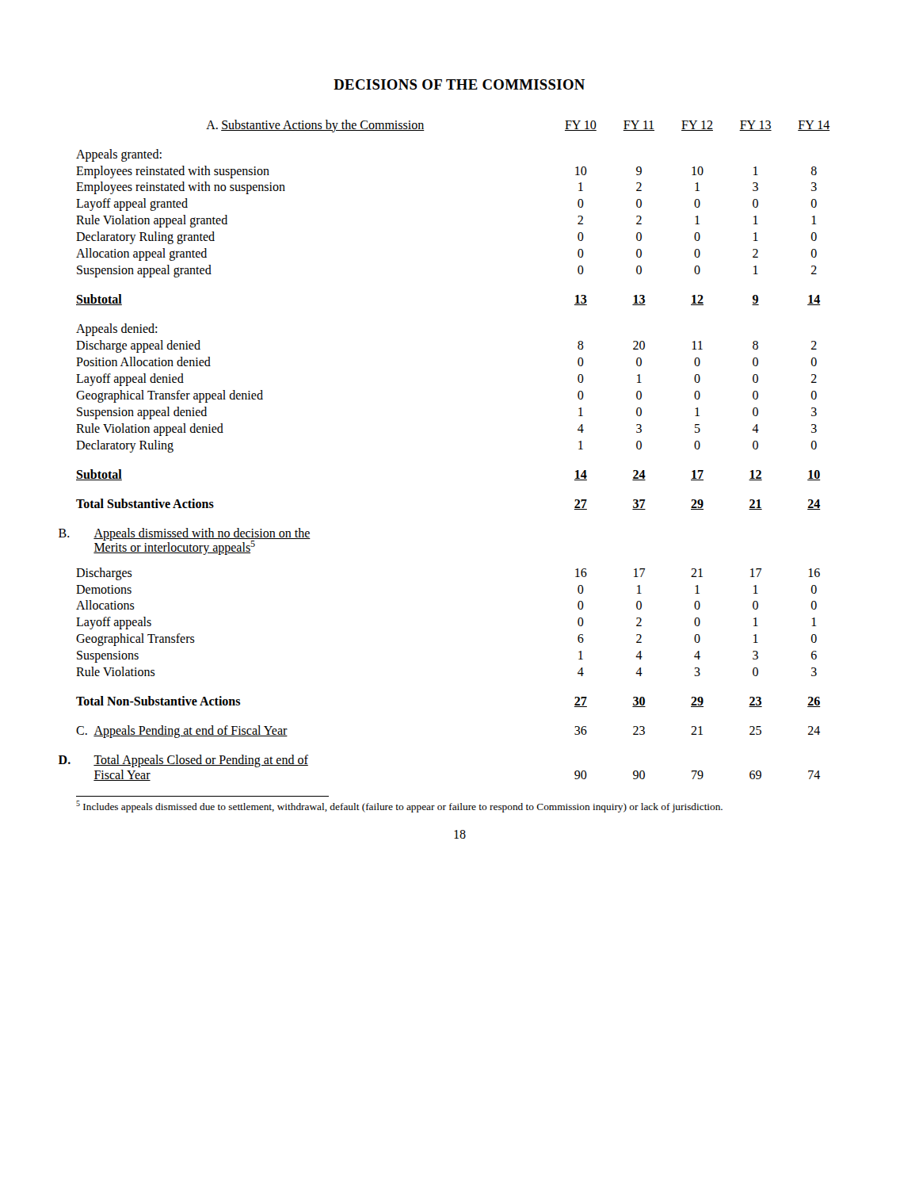DECISIONS OF THE COMMISSION
| A. Substantive Actions by the Commission | FY 10 | FY 11 | FY 12 | FY 13 | FY 14 |
| Appeals granted: | | | | | |
| Employees reinstated with suspension | 10 | 9 | 10 | 1 | 8 |
| Employees reinstated with no suspension | 1 | 2 | 1 | 3 | 3 |
| Layoff appeal granted | 0 | 0 | 0 | 0 | 0 |
| Rule Violation appeal granted | 2 | 2 | 1 | 1 | 1 |
| Declaratory Ruling granted | 0 | 0 | 0 | 1 | 0 |
| Allocation appeal granted | 0 | 0 | 0 | 2 | 0 |
| Suspension appeal granted | 0 | 0 | 0 | 1 | 2 |
| Subtotal | 13 | 13 | 12 | 9 | 14 |
| Appeals denied: | | | | | |
| Discharge appeal denied | 8 | 20 | 11 | 8 | 2 |
| Position Allocation denied | 0 | 0 | 0 | 0 | 0 |
| Layoff appeal denied | 0 | 1 | 0 | 0 | 2 |
| Geographical Transfer appeal denied | 0 | 0 | 0 | 0 | 0 |
| Suspension appeal denied | 1 | 0 | 1 | 0 | 3 |
| Rule Violation appeal denied | 4 | 3 | 5 | 4 | 3 |
| Declaratory Ruling | 1 | 0 | 0 | 0 | 0 |
| Subtotal | 14 | 24 | 17 | 12 | 10 |
| Total Substantive Actions | 27 | 37 | 29 | 21 | 24 |
| B. Appeals dismissed with no decision on the Merits or interlocutory appeals 5 | | | | | |
| Discharges | 16 | 17 | 21 | 17 | 16 |
| Demotions | 0 | 1 | 1 | 1 | 0 |
| Allocations | 0 | 0 | 0 | 0 | 0 |
| Layoff appeals | 0 | 2 | 0 | 1 | 1 |
| Geographical Transfers | 6 | 2 | 0 | 1 | 0 |
| Suspensions | 1 | 4 | 4 | 3 | 6 |
| Rule Violations | 4 | 4 | 3 | 0 | 3 |
| Total Non-Substantive Actions | 27 | 30 | 29 | 23 | 26 |
| C. Appeals Pending at end of Fiscal Year | 36 | 23 | 21 | 25 | 24 |
| D. Total Appeals Closed or Pending at end of Fiscal Year | 90 | 90 | 79 | 69 | 74 |
5 Includes appeals dismissed due to settlement, withdrawal, default (failure to appear or failure to respond to Commission inquiry) or lack of jurisdiction.
18